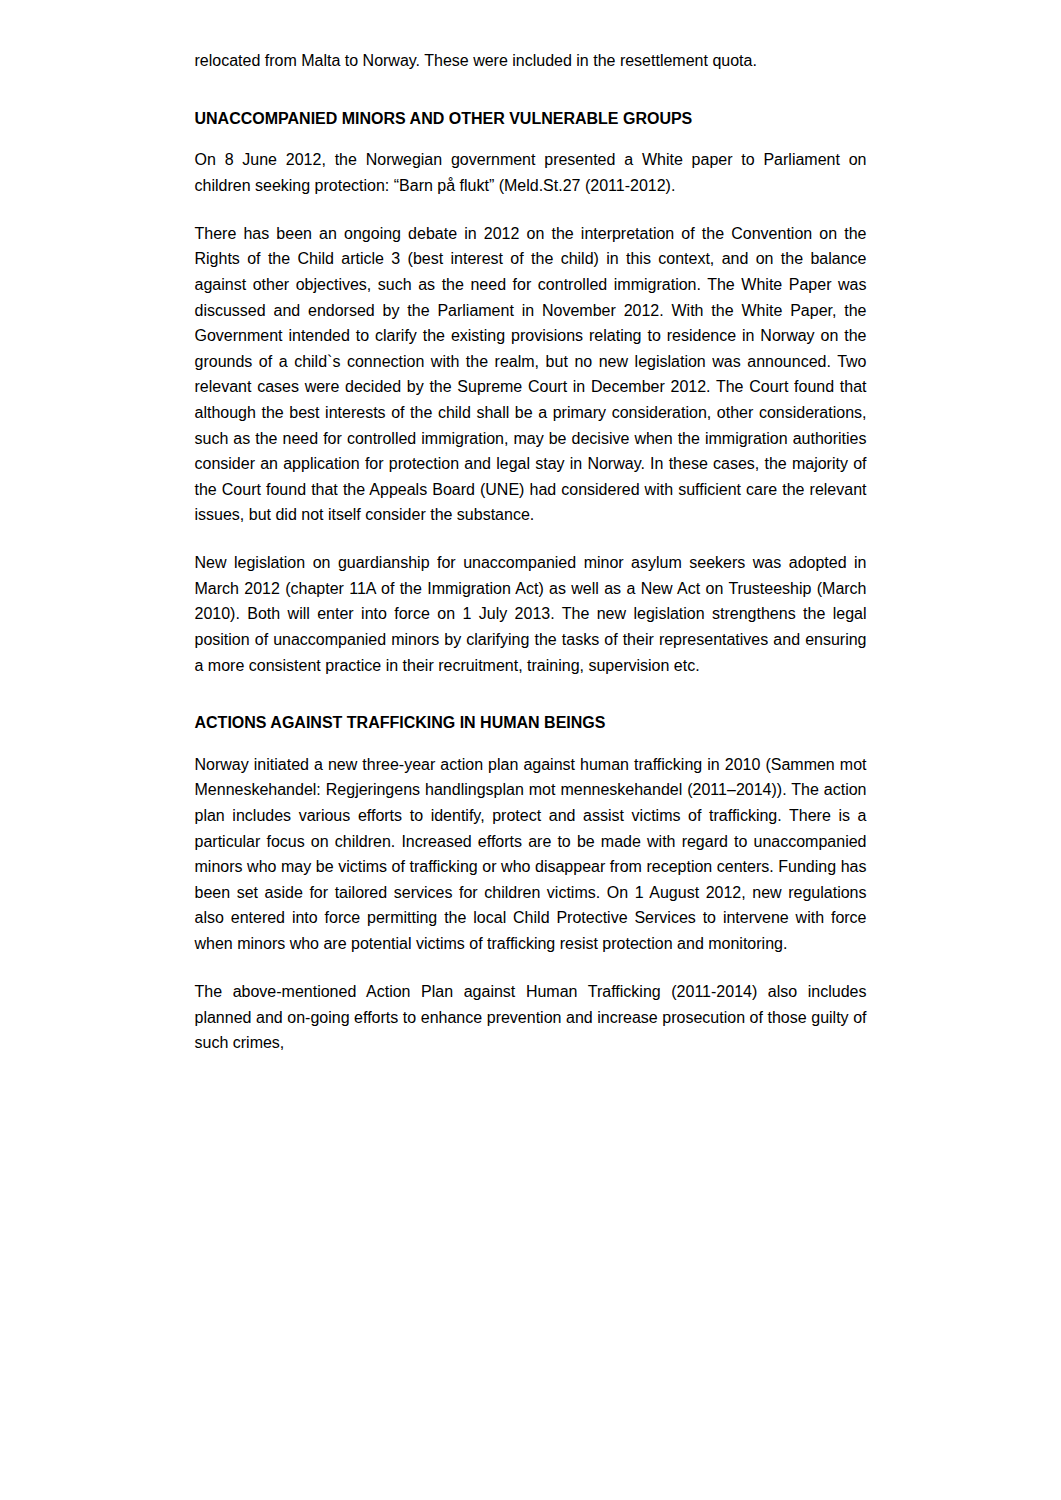relocated from Malta to Norway. These were included in the resettlement quota.
Unaccompanied minors and other vulnerable groups
On 8 June 2012, the Norwegian government presented a White paper to Parliament on children seeking protection: “Barn på flukt” (Meld.St.27 (2011-2012).
There has been an ongoing debate in 2012 on the interpretation of the Convention on the Rights of the Child article 3 (best interest of the child) in this context, and on the balance against other objectives, such as the need for controlled immigration. The White Paper was discussed and endorsed by the Parliament in November 2012. With the White Paper, the Government intended to clarify the existing provisions relating to residence in Norway on the grounds of a child`s connection with the realm, but no new legislation was announced. Two relevant cases were decided by the Supreme Court in December 2012. The Court found that although the best interests of the child shall be a primary consideration, other considerations, such as the need for controlled immigration, may be decisive when the immigration authorities consider an application for protection and legal stay in Norway. In these cases, the majority of the Court found that the Appeals Board (UNE) had considered with sufficient care the relevant issues, but did not itself consider the substance.
New legislation on guardianship for unaccompanied minor asylum seekers was adopted in March 2012 (chapter 11A of the Immigration Act) as well as a New Act on Trusteeship (March 2010). Both will enter into force on 1 July 2013. The new legislation strengthens the legal position of unaccompanied minors by clarifying the tasks of their representatives and ensuring a more consistent practice in their recruitment, training, supervision etc.
Actions against trafficking in human beings
Norway initiated a new three-year action plan against human trafficking in 2010 (Sammen mot Menneskehandel: Regjeringens handlingsplan mot menneskehandel (2011–2014)). The action plan includes various efforts to identify, protect and assist victims of trafficking. There is a particular focus on children. Increased efforts are to be made with regard to unaccompanied minors who may be victims of trafficking or who disappear from reception centers. Funding has been set aside for tailored services for children victims. On 1 August 2012, new regulations also entered into force permitting the local Child Protective Services to intervene with force when minors who are potential victims of trafficking resist protection and monitoring.
The above-mentioned Action Plan against Human Trafficking (2011-2014) also includes planned and on-going efforts to enhance prevention and increase prosecution of those guilty of such crimes,